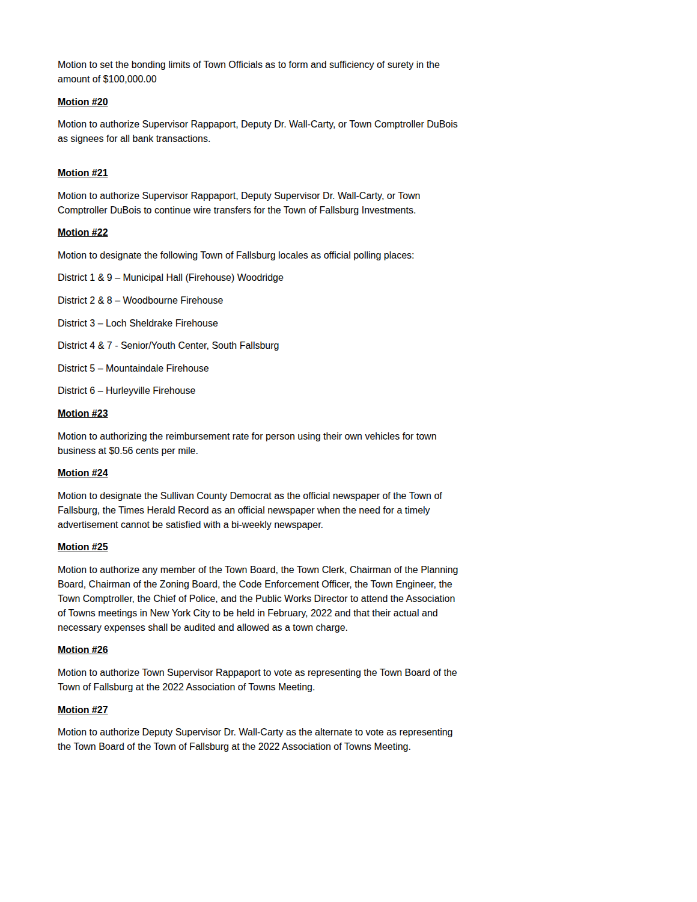Motion to set the bonding limits of Town Officials as to form and sufficiency of surety in the amount of $100,000.00
Motion #20
Motion to authorize Supervisor Rappaport, Deputy Dr. Wall-Carty, or Town Comptroller DuBois as signees for all bank transactions.
Motion #21
Motion to authorize Supervisor Rappaport, Deputy Supervisor Dr. Wall-Carty, or Town Comptroller DuBois to continue wire transfers for the Town of Fallsburg Investments.
Motion #22
Motion to designate the following Town of Fallsburg locales as official polling places:
District 1 & 9 – Municipal Hall (Firehouse) Woodridge
District 2 & 8 – Woodbourne Firehouse
District 3 – Loch Sheldrake Firehouse
District 4 & 7 - Senior/Youth Center, South Fallsburg
District 5 – Mountaindale Firehouse
District 6 – Hurleyville Firehouse
Motion #23
Motion to authorizing the reimbursement rate for person using their own vehicles for town business at $0.56 cents per mile.
Motion #24
Motion to designate the Sullivan County Democrat as the official newspaper of the Town of Fallsburg, the Times Herald Record as an official newspaper when the need for a timely advertisement cannot be satisfied with a bi-weekly newspaper.
Motion #25
Motion to authorize any member of the Town Board, the Town Clerk, Chairman of the Planning Board, Chairman of the Zoning Board, the Code Enforcement Officer, the Town Engineer, the Town Comptroller, the Chief of Police, and the Public Works Director to attend the Association of Towns meetings in New York City to be held in February, 2022 and that their actual and necessary expenses shall be audited and allowed as a town charge.
Motion #26
Motion to authorize Town Supervisor Rappaport to vote as representing the Town Board of the Town of Fallsburg at the 2022 Association of Towns Meeting.
Motion #27
Motion to authorize Deputy Supervisor Dr. Wall-Carty as the alternate to vote as representing the Town Board of the Town of Fallsburg at the 2022 Association of Towns Meeting.